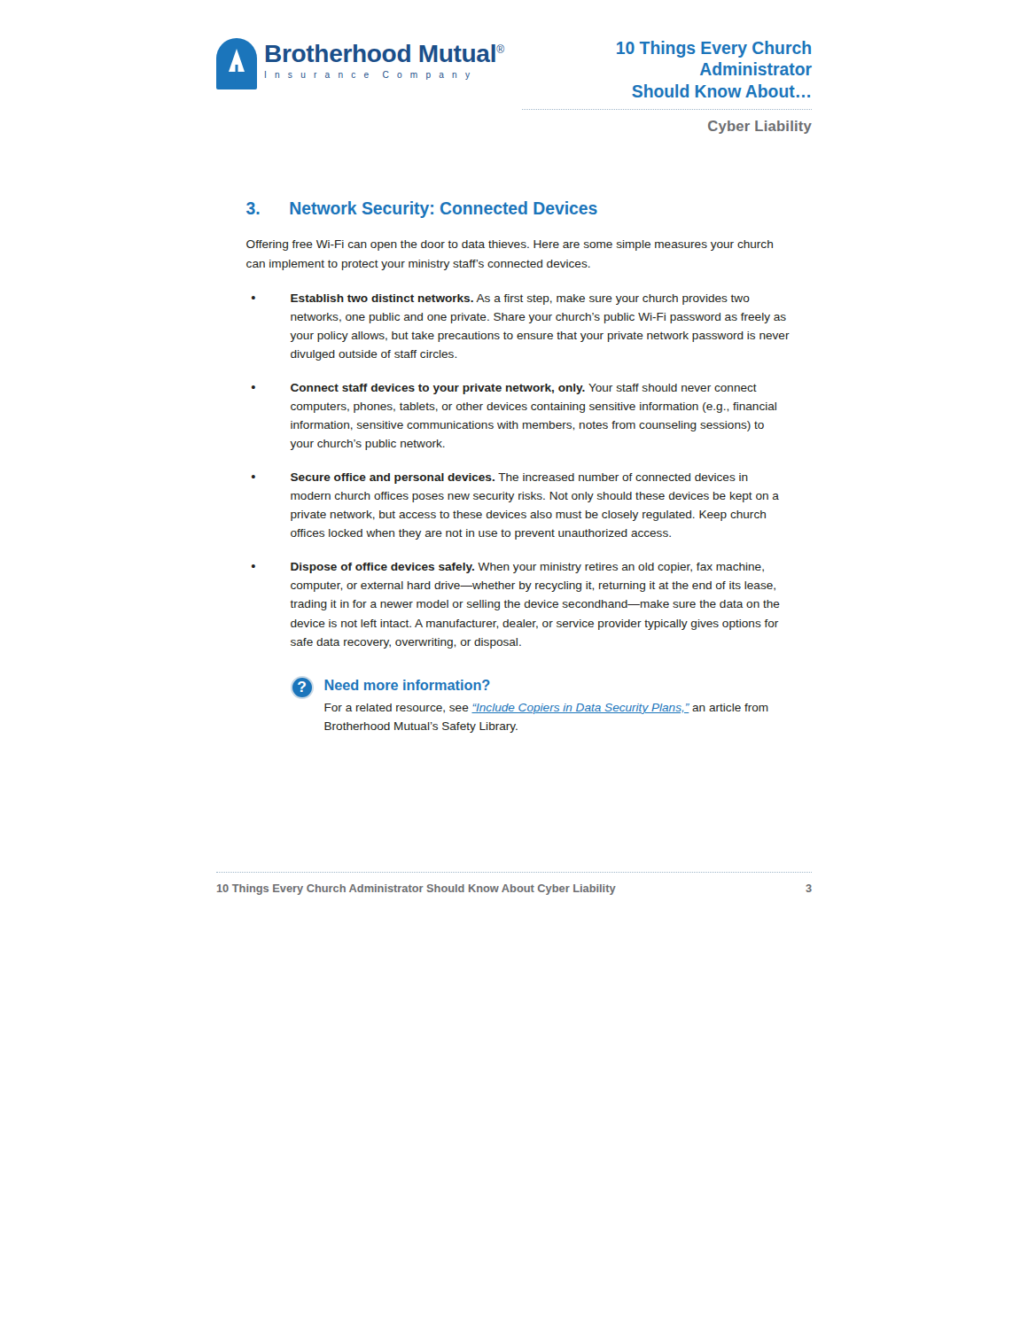Brotherhood Mutual®
I n s u r a n c e C o m p a n y
10 Things Every Church Administrator
Should Know About…
Cyber Liability
3. Network Security: Connected Devices
Offering free Wi-Fi can open the door to data thieves. Here are some simple measures your church can implement to protect your ministry staff’s connected devices.
Establish two distinct networks. As a first step, make sure your church provides two networks, one public and one private. Share your church’s public Wi-Fi password as freely as your policy allows, but take precautions to ensure that your private network password is never divulged outside of staff circles.
Connect staff devices to your private network, only. Your staff should never connect computers, phones, tablets, or other devices containing sensitive information (e.g., financial information, sensitive communications with members, notes from counseling sessions) to your church’s public network.
Secure office and personal devices. The increased number of connected devices in modern church offices poses new security risks. Not only should these devices be kept on a private network, but access to these devices also must be closely regulated. Keep church offices locked when they are not in use to prevent unauthorized access.
Dispose of office devices safely. When your ministry retires an old copier, fax machine, computer, or external hard drive—whether by recycling it, returning it at the end of its lease, trading it in for a newer model or selling the device secondhand—make sure the data on the device is not left intact. A manufacturer, dealer, or service provider typically gives options for safe data recovery, overwriting, or disposal.
?
Need more information?
For a related resource, see “Include Copiers in Data Security Plans,” an article from Brotherhood Mutual’s Safety Library.
10 Things Every Church Administrator Should Know About Cyber Liability 3